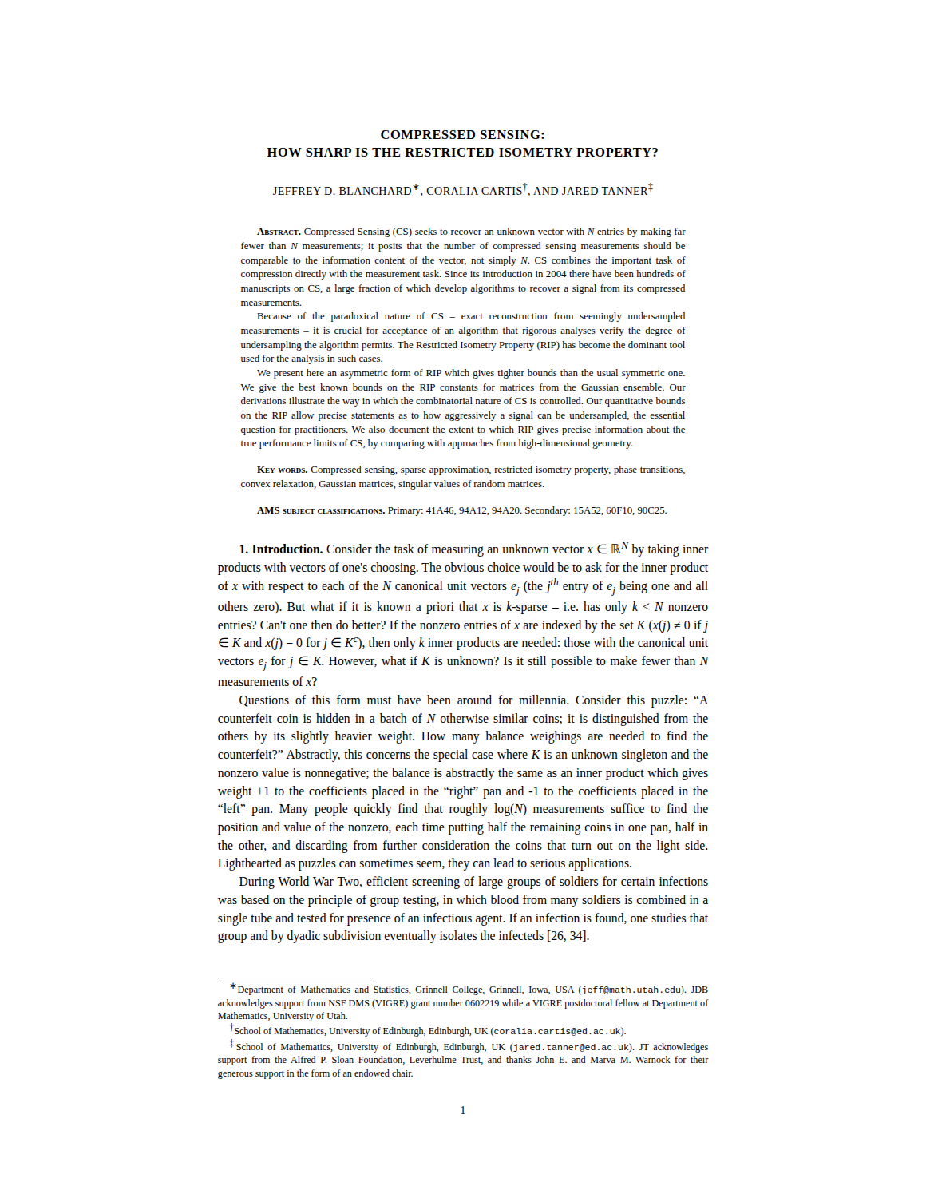Compressed Sensing:
How Sharp is the Restricted Isometry Property?
Jeffrey D. Blanchard∗, Coralia Cartis†, and Jared Tanner‡
Abstract. Compressed Sensing (CS) seeks to recover an unknown vector with N entries by making far fewer than N measurements; it posits that the number of compressed sensing measurements should be comparable to the information content of the vector, not simply N. CS combines the important task of compression directly with the measurement task. Since its introduction in 2004 there have been hundreds of manuscripts on CS, a large fraction of which develop algorithms to recover a signal from its compressed measurements.
Because of the paradoxical nature of CS – exact reconstruction from seemingly undersampled measurements – it is crucial for acceptance of an algorithm that rigorous analyses verify the degree of undersampling the algorithm permits. The Restricted Isometry Property (RIP) has become the dominant tool used for the analysis in such cases.
We present here an asymmetric form of RIP which gives tighter bounds than the usual symmetric one. We give the best known bounds on the RIP constants for matrices from the Gaussian ensemble. Our derivations illustrate the way in which the combinatorial nature of CS is controlled. Our quantitative bounds on the RIP allow precise statements as to how aggressively a signal can be undersampled, the essential question for practitioners. We also document the extent to which RIP gives precise information about the true performance limits of CS, by comparing with approaches from high-dimensional geometry.
Key words. Compressed sensing, sparse approximation, restricted isometry property, phase transitions, convex relaxation, Gaussian matrices, singular values of random matrices.
AMS subject classifications. Primary: 41A46, 94A12, 94A20. Secondary: 15A52, 60F10, 90C25.
1. Introduction. Consider the task of measuring an unknown vector x ∈ ℝN by taking inner products with vectors of one's choosing. The obvious choice would be to ask for the inner product of x with respect to each of the N canonical unit vectors ej (the jth entry of ej being one and all others zero). But what if it is known a priori that x is k-sparse – i.e. has only k < N nonzero entries? Can't one then do better? If the nonzero entries of x are indexed by the set K (x(j) ≠ 0 if j ∈ K and x(j) = 0 for j ∈ Kc), then only k inner products are needed: those with the canonical unit vectors ej for j ∈ K. However, what if K is unknown? Is it still possible to make fewer than N measurements of x?
Questions of this form must have been around for millennia. Consider this puzzle: “A counterfeit coin is hidden in a batch of N otherwise similar coins; it is distinguished from the others by its slightly heavier weight. How many balance weighings are needed to find the counterfeit?” Abstractly, this concerns the special case where K is an unknown singleton and the nonzero value is nonnegative; the balance is abstractly the same as an inner product which gives weight +1 to the coefficients placed in the “right” pan and -1 to the coefficients placed in the “left” pan. Many people quickly find that roughly log(N) measurements suffice to find the position and value of the nonzero, each time putting half the remaining coins in one pan, half in the other, and discarding from further consideration the coins that turn out on the light side. Lighthearted as puzzles can sometimes seem, they can lead to serious applications.
During World War Two, efficient screening of large groups of soldiers for certain infections was based on the principle of group testing, in which blood from many soldiers is combined in a single tube and tested for presence of an infectious agent. If an infection is found, one studies that group and by dyadic subdivision eventually isolates the infecteds [26, 34].
∗Department of Mathematics and Statistics, Grinnell College, Grinnell, Iowa, USA (jeff@math.utah.edu). JDB acknowledges support from NSF DMS (VIGRE) grant number 0602219 while a VIGRE postdoctoral fellow at Department of Mathematics, University of Utah.
†School of Mathematics, University of Edinburgh, Edinburgh, UK (coralia.cartis@ed.ac.uk).
‡School of Mathematics, University of Edinburgh, Edinburgh, UK (jared.tanner@ed.ac.uk). JT acknowledges support from the Alfred P. Sloan Foundation, Leverhulme Trust, and thanks John E. and Marva M. Warnock for their generous support in the form of an endowed chair.
1